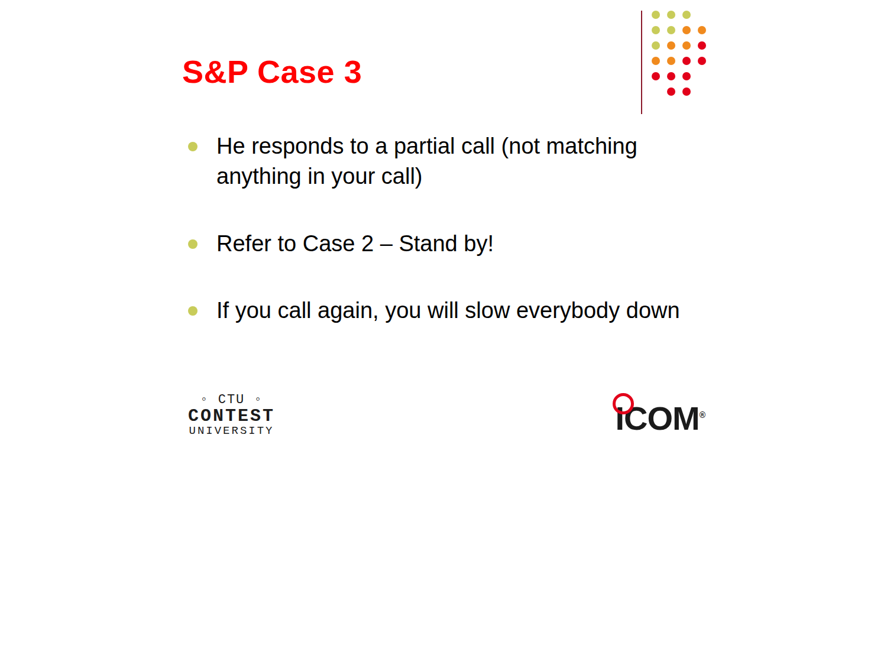S&P Case 3
He responds to a partial call (not matching anything in your call)
Refer to Case 2 – Stand by!
If you call again, you will slow everybody down
◦ CTU ◦
CONTEST
UNIVERSITY
ICOM®